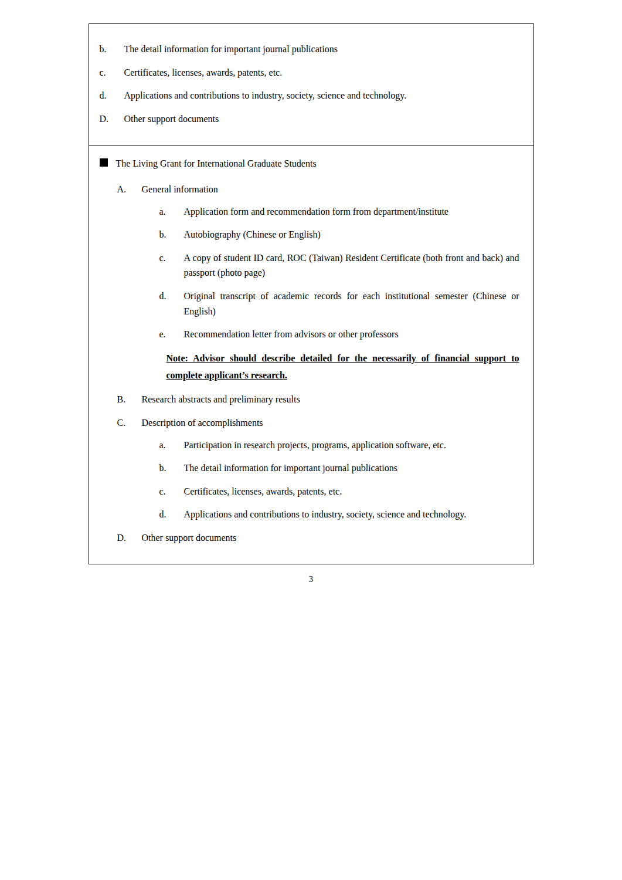b. The detail information for important journal publications
c. Certificates, licenses, awards, patents, etc.
d. Applications and contributions to industry, society, science and technology.
D. Other support documents
The Living Grant for International Graduate Students
A. General information
a. Application form and recommendation form from department/institute
b. Autobiography (Chinese or English)
c. A copy of student ID card, ROC (Taiwan) Resident Certificate (both front and back) and passport (photo page)
d. Original transcript of academic records for each institutional semester (Chinese or English)
e. Recommendation letter from advisors or other professors
Note: Advisor should describe detailed for the necessarily of financial support to complete applicant’s research.
B. Research abstracts and preliminary results
C. Description of accomplishments
a. Participation in research projects, programs, application software, etc.
b. The detail information for important journal publications
c. Certificates, licenses, awards, patents, etc.
d. Applications and contributions to industry, society, science and technology.
D. Other support documents
3